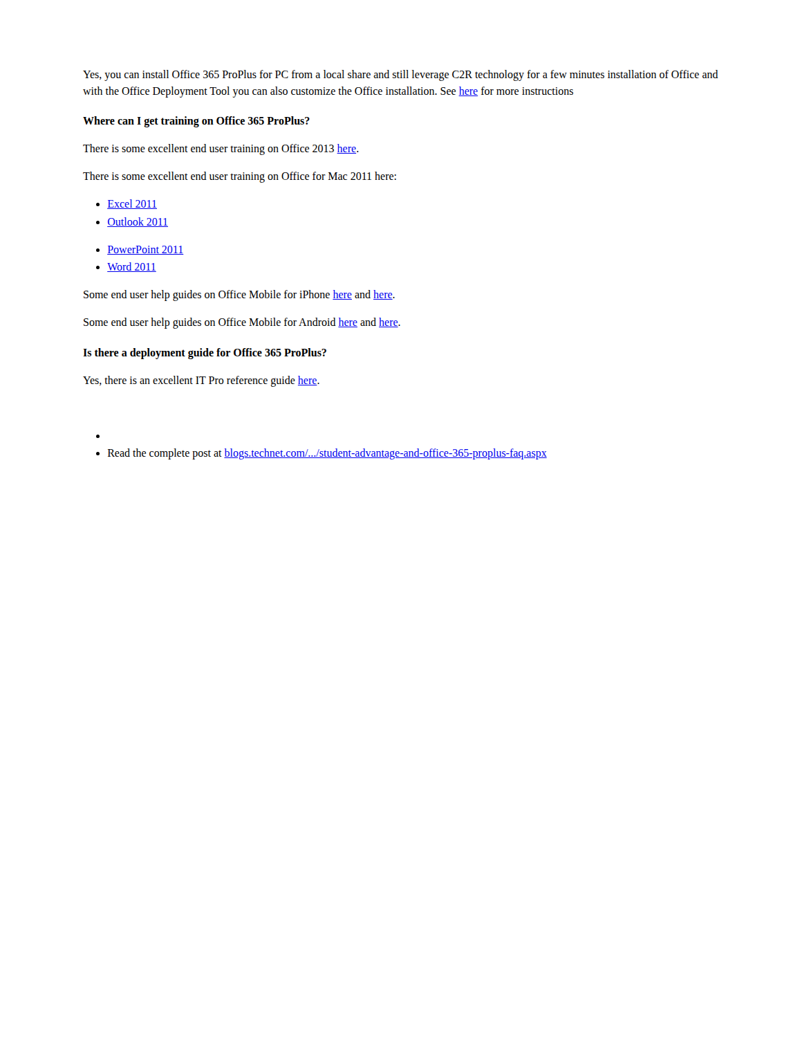Yes, you can install Office 365 ProPlus for PC from a local share and still leverage C2R technology for a few minutes installation of Office and with the Office Deployment Tool you can also customize the Office installation. See here for more instructions
Where can I get training on Office 365 ProPlus?
There is some excellent end user training on Office 2013 here.
There is some excellent end user training on Office for Mac 2011 here:
Excel 2011
Outlook 2011
PowerPoint 2011
Word 2011
Some end user help guides on Office Mobile for iPhone here and here.
Some end user help guides on Office Mobile for Android here and here.
Is there a deployment guide for Office 365 ProPlus?
Yes, there is an excellent IT Pro reference guide here.
Read the complete post at blogs.technet.com/.../student-advantage-and-office-365-proplus-faq.aspx